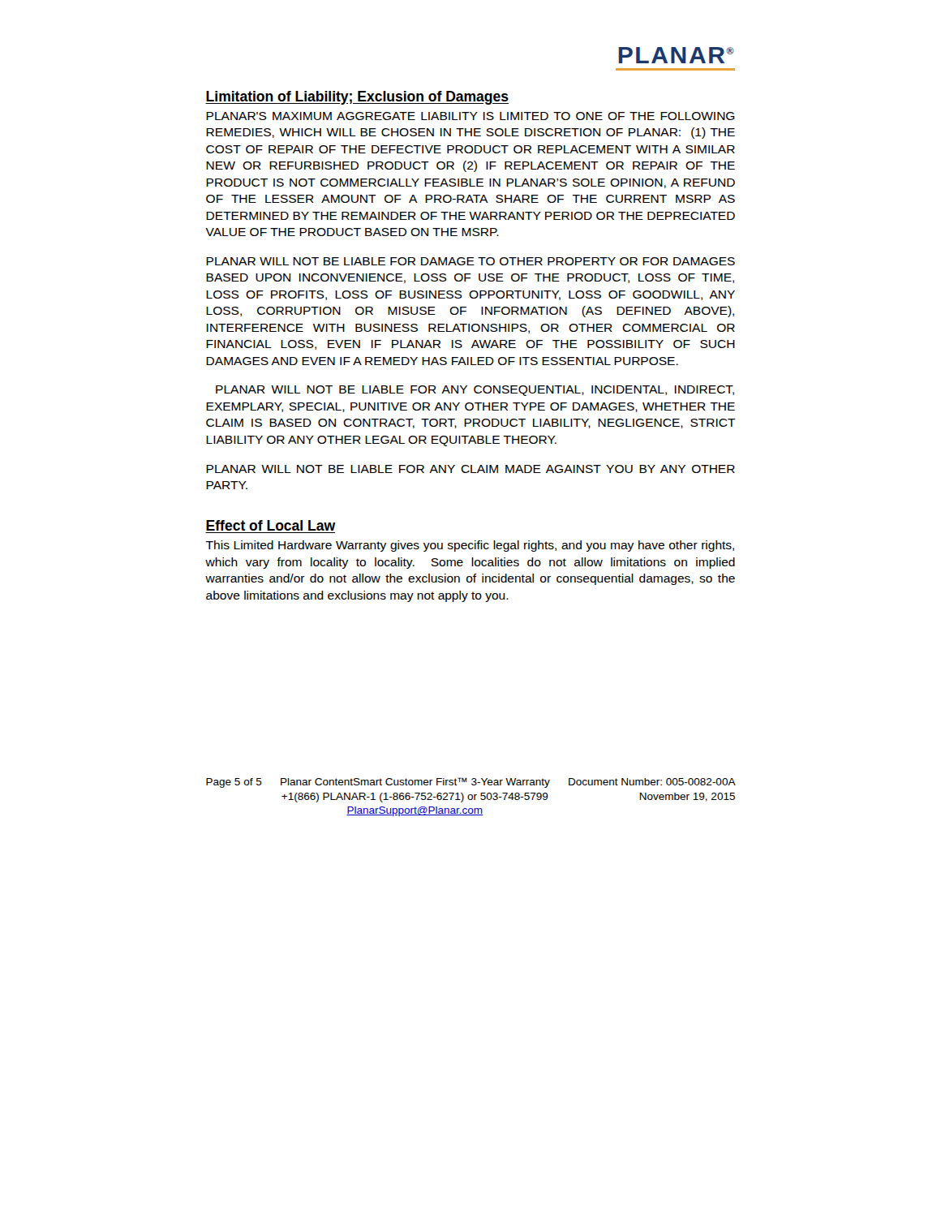PLANAR®
Limitation of Liability; Exclusion of Damages
Planar's maximum aggregate liability is limited to one of the following remedies, which will be chosen in the sole discretion of Planar: (1) the cost of repair of the defective product or replacement with a similar new or refurbished product or (2) if replacement or repair of the product is not commercially feasible in Planar’s sole opinion, a refund of the lesser amount of a pro-rata share of the current MSRP as determined by the remainder of the warranty period or the depreciated value of the product based on the MSRP.
Planar will not be liable for damage to other property or for damages based upon inconvenience, loss of use of the product, loss of time, loss of profits, loss of business opportunity, loss of goodwill, any loss, corruption or misuse of information (as defined above), interference with business relationships, or other commercial or financial loss, even if Planar is aware of the possibility of such damages and even if a remedy has failed of its essential purpose.
Planar will not be liable for any consequential, incidental, indirect, exemplary, special, punitive or any other type of damages, whether the claim is based on contract, tort, product liability, negligence, strict liability or any other legal or equitable theory.
Planar will not be liable for any claim made against you by any other party.
Effect of Local Law
This Limited Hardware Warranty gives you specific legal rights, and you may have other rights, which vary from locality to locality. Some localities do not allow limitations on implied warranties and/or do not allow the exclusion of incidental or consequential damages, so the above limitations and exclusions may not apply to you.
Page 5 of 5
Planar ContentSmart Customer First™ 3-Year Warranty
+1(866) PLANAR-1 (1-866-752-6271) or 503-748-5799
PlanarSupport@Planar.com
Document Number: 005-0082-00A
November 19, 2015